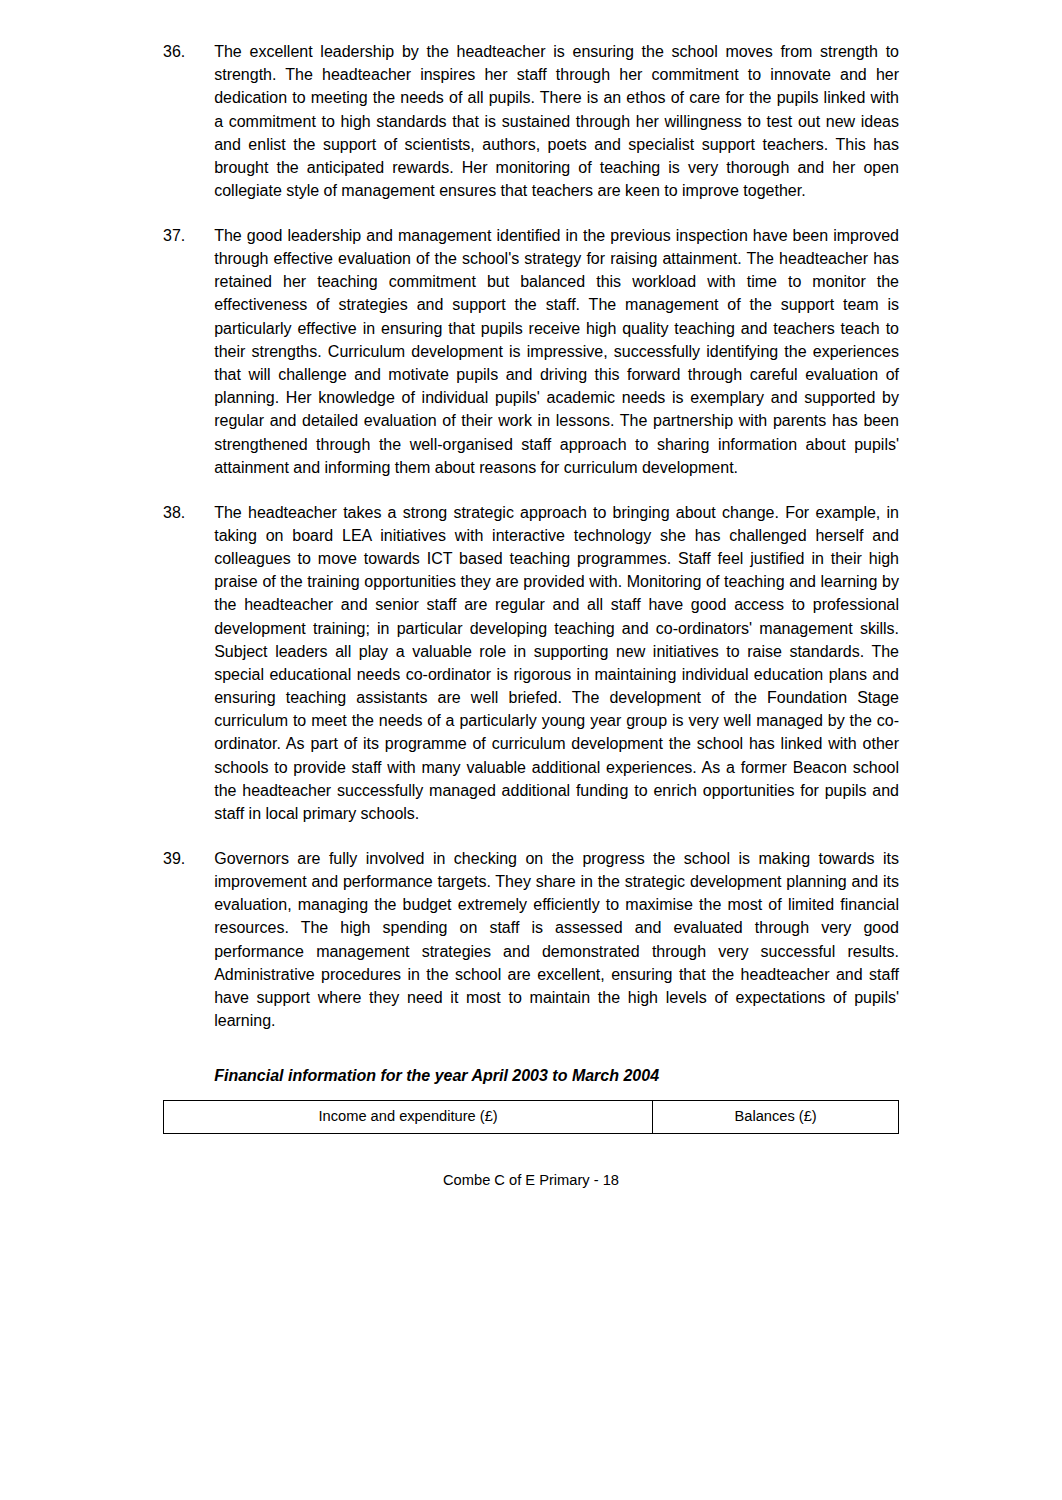36. The excellent leadership by the headteacher is ensuring the school moves from strength to strength. The headteacher inspires her staff through her commitment to innovate and her dedication to meeting the needs of all pupils. There is an ethos of care for the pupils linked with a commitment to high standards that is sustained through her willingness to test out new ideas and enlist the support of scientists, authors, poets and specialist support teachers. This has brought the anticipated rewards. Her monitoring of teaching is very thorough and her open collegiate style of management ensures that teachers are keen to improve together.
37. The good leadership and management identified in the previous inspection have been improved through effective evaluation of the school's strategy for raising attainment. The headteacher has retained her teaching commitment but balanced this workload with time to monitor the effectiveness of strategies and support the staff. The management of the support team is particularly effective in ensuring that pupils receive high quality teaching and teachers teach to their strengths. Curriculum development is impressive, successfully identifying the experiences that will challenge and motivate pupils and driving this forward through careful evaluation of planning. Her knowledge of individual pupils' academic needs is exemplary and supported by regular and detailed evaluation of their work in lessons. The partnership with parents has been strengthened through the well-organised staff approach to sharing information about pupils' attainment and informing them about reasons for curriculum development.
38. The headteacher takes a strong strategic approach to bringing about change. For example, in taking on board LEA initiatives with interactive technology she has challenged herself and colleagues to move towards ICT based teaching programmes. Staff feel justified in their high praise of the training opportunities they are provided with. Monitoring of teaching and learning by the headteacher and senior staff are regular and all staff have good access to professional development training; in particular developing teaching and co-ordinators' management skills. Subject leaders all play a valuable role in supporting new initiatives to raise standards. The special educational needs co-ordinator is rigorous in maintaining individual education plans and ensuring teaching assistants are well briefed. The development of the Foundation Stage curriculum to meet the needs of a particularly young year group is very well managed by the co-ordinator. As part of its programme of curriculum development the school has linked with other schools to provide staff with many valuable additional experiences. As a former Beacon school the headteacher successfully managed additional funding to enrich opportunities for pupils and staff in local primary schools.
39. Governors are fully involved in checking on the progress the school is making towards its improvement and performance targets. They share in the strategic development planning and its evaluation, managing the budget extremely efficiently to maximise the most of limited financial resources. The high spending on staff is assessed and evaluated through very good performance management strategies and demonstrated through very successful results. Administrative procedures in the school are excellent, ensuring that the headteacher and staff have support where they need it most to maintain the high levels of expectations of pupils' learning.
Financial information for the year April 2003 to March 2004
| Income and expenditure (£) | Balances (£) |
Combe C of E Primary - 18